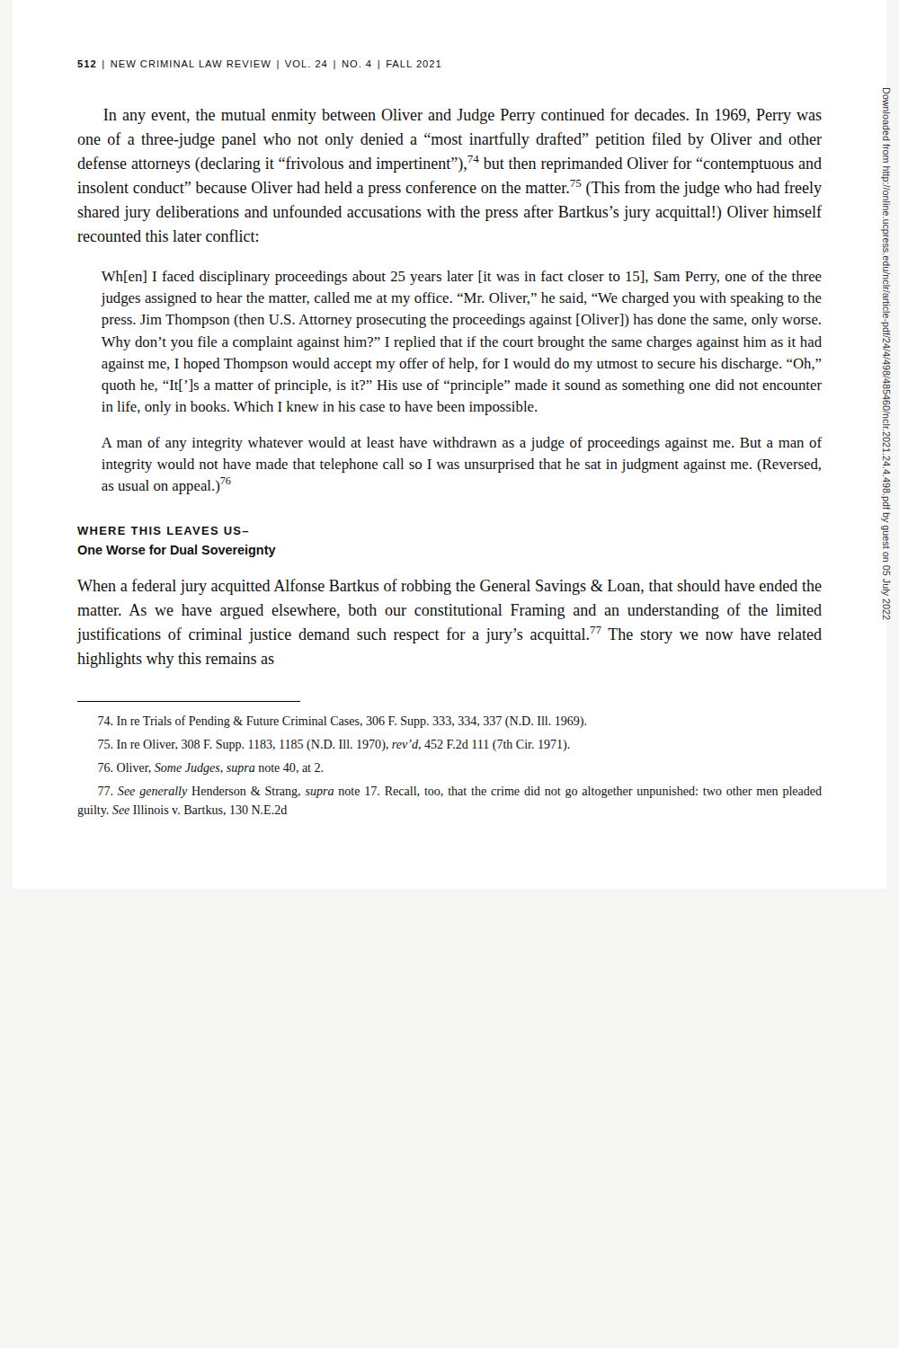512|New Criminal Law Review|Vol. 24|No. 4|Fall 2021
In any event, the mutual enmity between Oliver and Judge Perry continued for decades. In 1969, Perry was one of a three-judge panel who not only denied a “most inartfully drafted” petition filed by Oliver and other defense attorneys (declaring it “frivolous and impertinent”),74 but then reprimanded Oliver for “contemptuous and insolent conduct” because Oliver had held a press conference on the matter.75 (This from the judge who had freely shared jury deliberations and unfounded accusations with the press after Bartkus’s jury acquittal!) Oliver himself recounted this later conflict:
Wh[en] I faced disciplinary proceedings about 25 years later [it was in fact closer to 15], Sam Perry, one of the three judges assigned to hear the matter, called me at my office. “Mr. Oliver,” he said, “We charged you with speaking to the press. Jim Thompson (then U.S. Attorney prosecuting the proceedings against [Oliver]) has done the same, only worse. Why don’t you file a complaint against him?” I replied that if the court brought the same charges against him as it had against me, I hoped Thompson would accept my offer of help, for I would do my utmost to secure his discharge. “Oh,” quoth he, “It[’]s a matter of principle, is it?” His use of “principle” made it sound as something one did not encounter in life, only in books. Which I knew in his case to have been impossible.
A man of any integrity whatever would at least have withdrawn as a judge of proceedings against me. But a man of integrity would not have made that telephone call so I was unsurprised that he sat in judgment against me. (Reversed, as usual on appeal.)76
Where This Leaves Us–
One Worse for Dual Sovereignty
When a federal jury acquitted Alfonse Bartkus of robbing the General Savings & Loan, that should have ended the matter. As we have argued elsewhere, both our constitutional Framing and an understanding of the limited justifications of criminal justice demand such respect for a jury’s acquittal.77 The story we now have related highlights why this remains as
74. In re Trials of Pending & Future Criminal Cases, 306 F. Supp. 333, 334, 337 (N.D. Ill. 1969).
75. In re Oliver, 308 F. Supp. 1183, 1185 (N.D. Ill. 1970), rev’d, 452 F.2d 111 (7th Cir. 1971).
76. Oliver, Some Judges, supra note 40, at 2.
77. See generally Henderson & Strang, supra note 17. Recall, too, that the crime did not go altogether unpunished: two other men pleaded guilty. See Illinois v. Bartkus, 130 N.E.2d
Downloaded from http://online.ucpress.edu/nclr/article-pdf/24/4/498/485460/nclr.2021.24.4.498.pdf by guest on 05 July 2022